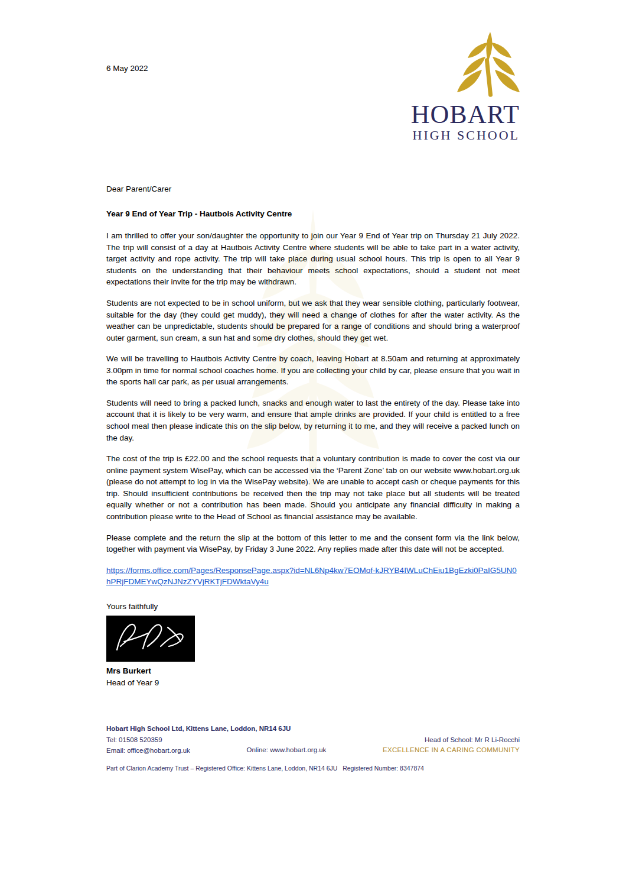6 May 2022
HOBART
HIGH SCHOOL
Dear Parent/Carer
Year 9 End of Year Trip - Hautbois Activity Centre
I am thrilled to offer your son/daughter the opportunity to join our Year 9 End of Year trip on Thursday 21 July 2022. The trip will consist of a day at Hautbois Activity Centre where students will be able to take part in a water activity, target activity and rope activity. The trip will take place during usual school hours. This trip is open to all Year 9 students on the understanding that their behaviour meets school expectations, should a student not meet expectations their invite for the trip may be withdrawn.
Students are not expected to be in school uniform, but we ask that they wear sensible clothing, particularly footwear, suitable for the day (they could get muddy), they will need a change of clothes for after the water activity. As the weather can be unpredictable, students should be prepared for a range of conditions and should bring a waterproof outer garment, sun cream, a sun hat and some dry clothes, should they get wet.
We will be travelling to Hautbois Activity Centre by coach, leaving Hobart at 8.50am and returning at approximately 3.00pm in time for normal school coaches home. If you are collecting your child by car, please ensure that you wait in the sports hall car park, as per usual arrangements.
Students will need to bring a packed lunch, snacks and enough water to last the entirety of the day. Please take into account that it is likely to be very warm, and ensure that ample drinks are provided. If your child is entitled to a free school meal then please indicate this on the slip below, by returning it to me, and they will receive a packed lunch on the day.
The cost of the trip is £22.00 and the school requests that a voluntary contribution is made to cover the cost via our online payment system WisePay, which can be accessed via the ‘Parent Zone’ tab on our website www.hobart.org.uk (please do not attempt to log in via the WisePay website). We are unable to accept cash or cheque payments for this trip. Should insufficient contributions be received then the trip may not take place but all students will be treated equally whether or not a contribution has been made. Should you anticipate any financial difficulty in making a contribution please write to the Head of School as financial assistance may be available.
Please complete and the return the slip at the bottom of this letter to me and the consent form via the link below, together with payment via WisePay, by Friday 3 June 2022. Any replies made after this date will not be accepted.
https://forms.office.com/Pages/ResponsePage.aspx?id=NL6Np4kw7EOMof-kJRYB4IWLuChEiu1BgEzki0PaIG5UN0hPRjFDMEYwQzNJNzZYVjRKTjFDWktaVy4u
Yours faithfully
Mrs Burkert
Head of Year 9
Hobart High School Ltd, Kittens Lane, Loddon, NR14 6JU
Tel: 01508 520359
Email: office@hobart.org.uk
Online: www.hobart.org.uk
Head of School: Mr R Li-Rocchi
EXCELLENCE IN A CARING COMMUNITY
Part of Clarion Academy Trust – Registered Office: Kittens Lane, Loddon, NR14 6JU Registered Number: 8347874